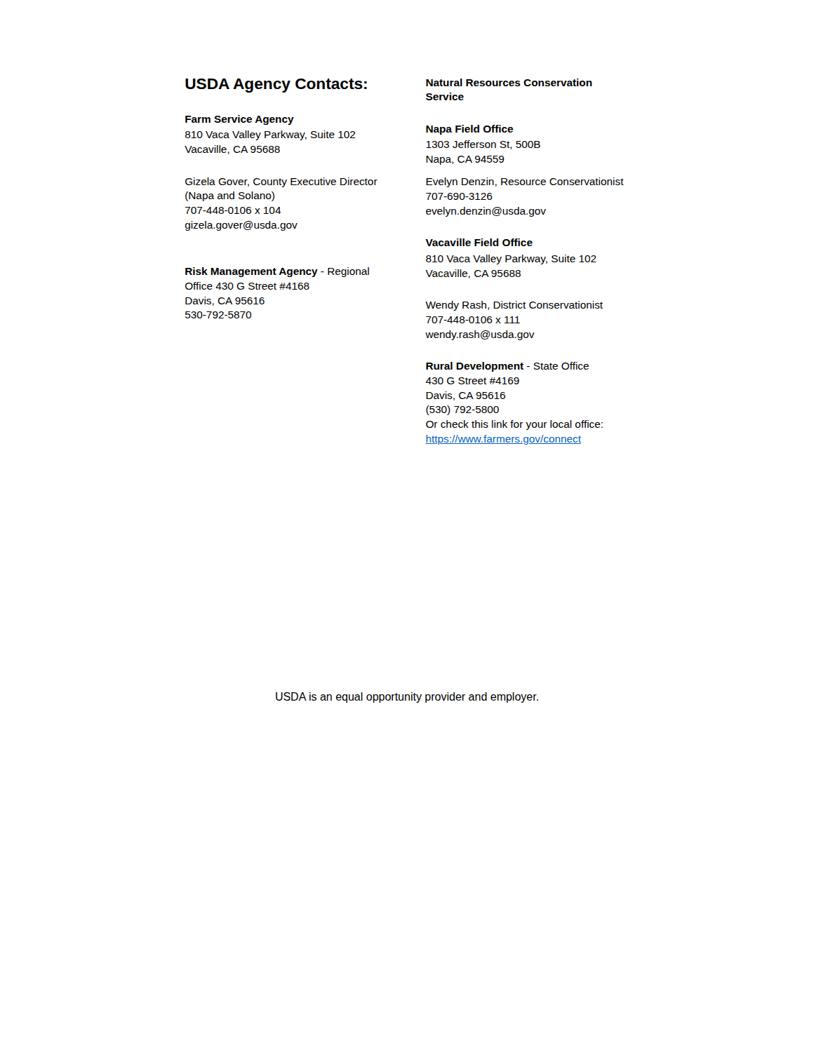USDA Agency Contacts:
Farm Service Agency
810 Vaca Valley Parkway, Suite 102
Vacaville, CA 95688
Gizela Gover, County Executive Director
(Napa and Solano)
707-448-0106 x 104
gizela.gover@usda.gov
Risk Management Agency - Regional
Office 430 G Street #4168
Davis, CA 95616
530-792-5870
Natural Resources Conservation Service
Napa Field Office
1303 Jefferson St, 500B
Napa, CA 94559
Evelyn Denzin, Resource Conservationist
707-690-3126
evelyn.denzin@usda.gov
Vacaville Field Office
810 Vaca Valley Parkway, Suite 102
Vacaville, CA 95688
Wendy Rash, District Conservationist
707-448-0106 x 111
wendy.rash@usda.gov
Rural Development - State Office
430 G Street #4169
Davis, CA 95616
(530) 792-5800
Or check this link for your local office:
https://www.farmers.gov/connect
USDA is an equal opportunity provider and employer.